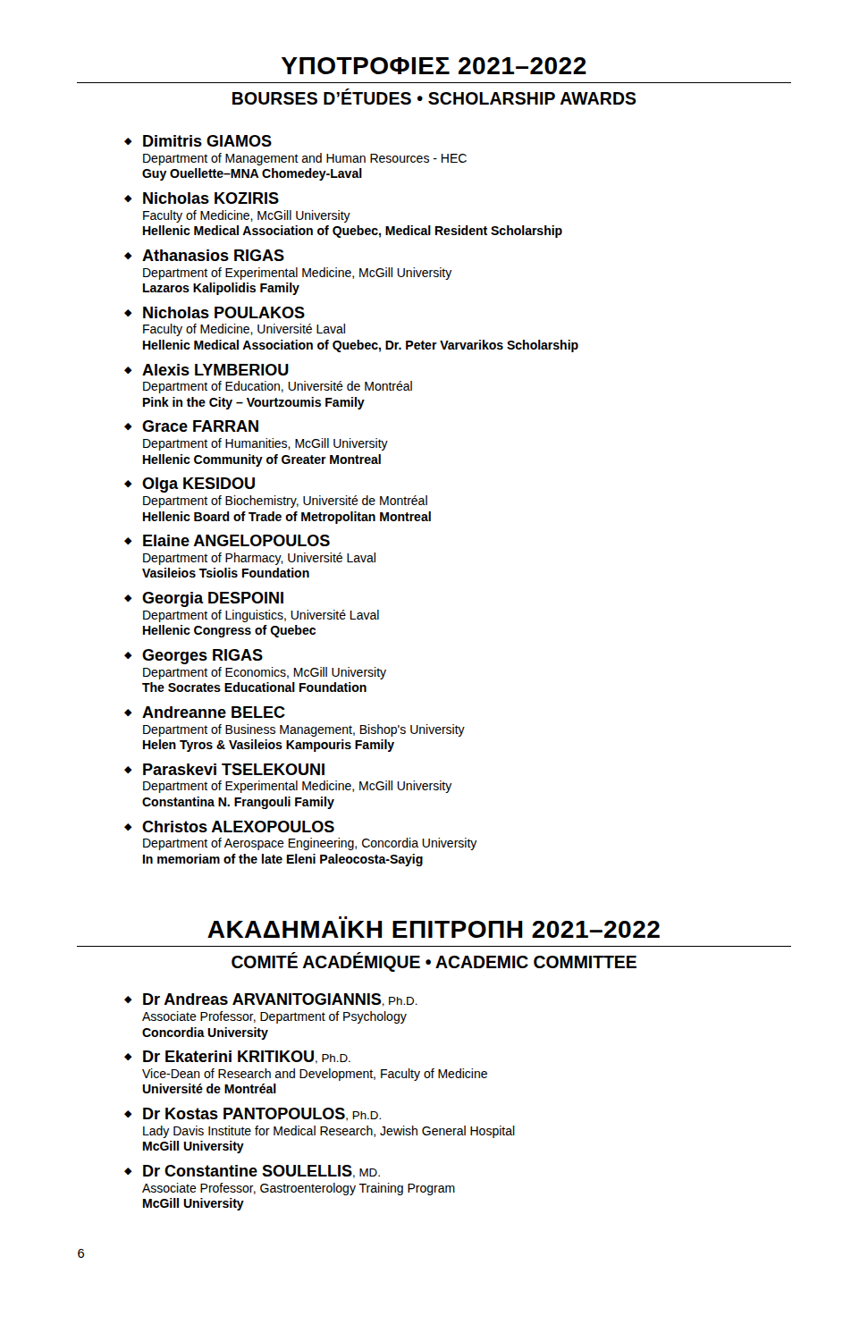ΥΠΟΤΡΟΦΙΕΣ 2021–2022
BOURSES D’ÉTUDES • SCHOLARSHIP AWARDS
Dimitris GIAMOS Department of Management and Human Resources - HEC Guy Ouellette–MNA Chomedey-Laval
Nicholas KOZIRIS Faculty of Medicine, McGill University Hellenic Medical Association of Quebec, Medical Resident Scholarship
Athanasios RIGAS Department of Experimental Medicine, McGill University Lazaros Kalipolidis Family
Nicholas POULAKOS Faculty of Medicine, Université Laval Hellenic Medical Association of Quebec, Dr. Peter Varvarikos Scholarship
Alexis LYMBERIOU Department of Education, Université de Montréal Pink in the City – Vourtzoumis Family
Grace FARRAN Department of Humanities, McGill University Hellenic Community of Greater Montreal
Olga KESIDOU Department of Biochemistry, Université de Montréal Hellenic Board of Trade of Metropolitan Montreal
Elaine ANGELOPOULOS Department of Pharmacy, Université Laval Vasileios Tsiolis Foundation
Georgia DESPOINI Department of Linguistics, Université Laval Hellenic Congress of Quebec
Georges RIGAS Department of Economics, McGill University The Socrates Educational Foundation
Andreanne BELEC Department of Business Management, Bishop's University Helen Tyros & Vasileios Kampouris Family
Paraskevi TSELEKOUNI Department of Experimental Medicine, McGill University Constantina N. Frangouli Family
Christos ALEXOPOULOS Department of Aerospace Engineering, Concordia University In memoriam of the late Eleni Paleocosta-Sayig
ΑΚΑΔΗΜΑΪΚΗ ΕΠΙΤΡΟΠΗ 2021–2022
COMITÉ ACADÉMIQUE • ACADEMIC COMMITTEE
Dr Andreas ARVANITOGIANNIS, Ph.D. Associate Professor, Department of Psychology Concordia University
Dr Ekaterini KRITIKOU, Ph.D. Vice-Dean of Research and Development, Faculty of Medicine Université de Montréal
Dr Kostas PANTOPOULOS, Ph.D. Lady Davis Institute for Medical Research, Jewish General Hospital McGill University
Dr Constantine SOULELLIS, MD. Associate Professor, Gastroenterology Training Program McGill University
6